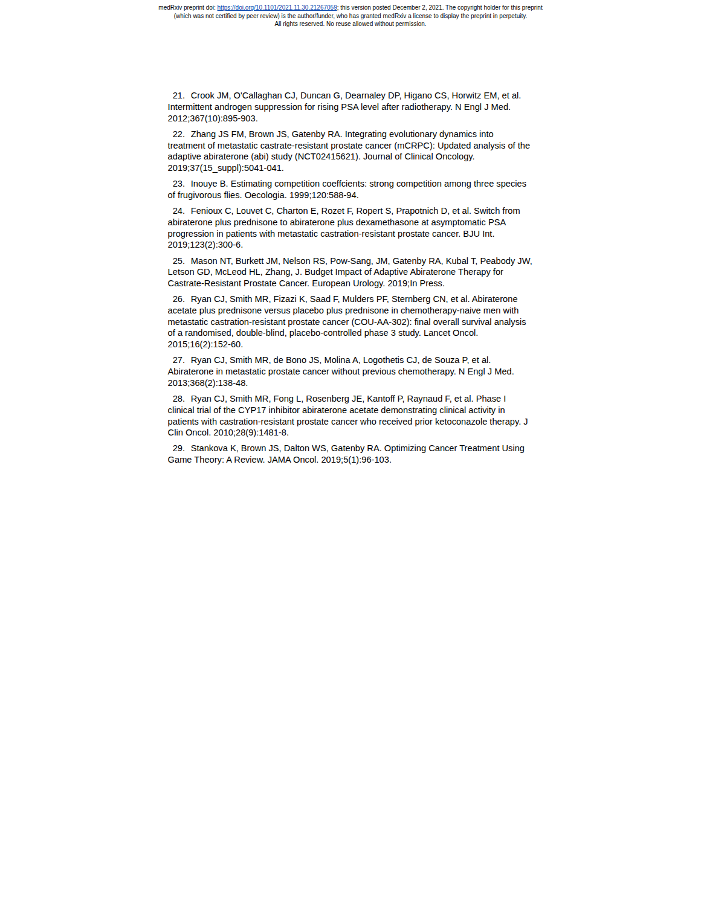medRxiv preprint doi: https://doi.org/10.1101/2021.11.30.21267059; this version posted December 2, 2021. The copyright holder for this preprint
(which was not certified by peer review) is the author/funder, who has granted medRxiv a license to display the preprint in perpetuity.
All rights reserved. No reuse allowed without permission.
21. Crook JM, O'Callaghan CJ, Duncan G, Dearnaley DP, Higano CS, Horwitz EM, et al. Intermittent androgen suppression for rising PSA level after radiotherapy. N Engl J Med. 2012;367(10):895-903.
22. Zhang JS FM, Brown JS, Gatenby RA. Integrating evolutionary dynamics into treatment of metastatic castrate-resistant prostate cancer (mCRPC): Updated analysis of the adaptive abiraterone (abi) study (NCT02415621). Journal of Clinical Oncology. 2019;37(15_suppl):5041-041.
23. Inouye B. Estimating competition coeffcients: strong competition among three species of frugivorous flies. Oecologia. 1999;120:588-94.
24. Fenioux C, Louvet C, Charton E, Rozet F, Ropert S, Prapotnich D, et al. Switch from abiraterone plus prednisone to abiraterone plus dexamethasone at asymptomatic PSA progression in patients with metastatic castration-resistant prostate cancer. BJU Int. 2019;123(2):300-6.
25. Mason NT, Burkett JM, Nelson RS, Pow-Sang, JM, Gatenby RA, Kubal T, Peabody JW, Letson GD, McLeod HL, Zhang, J. Budget Impact of Adaptive Abiraterone Therapy for Castrate-Resistant Prostate Cancer. European Urology. 2019;In Press.
26. Ryan CJ, Smith MR, Fizazi K, Saad F, Mulders PF, Sternberg CN, et al. Abiraterone acetate plus prednisone versus placebo plus prednisone in chemotherapy-naive men with metastatic castration-resistant prostate cancer (COU-AA-302): final overall survival analysis of a randomised, double-blind, placebo-controlled phase 3 study. Lancet Oncol. 2015;16(2):152-60.
27. Ryan CJ, Smith MR, de Bono JS, Molina A, Logothetis CJ, de Souza P, et al. Abiraterone in metastatic prostate cancer without previous chemotherapy. N Engl J Med. 2013;368(2):138-48.
28. Ryan CJ, Smith MR, Fong L, Rosenberg JE, Kantoff P, Raynaud F, et al. Phase I clinical trial of the CYP17 inhibitor abiraterone acetate demonstrating clinical activity in patients with castration-resistant prostate cancer who received prior ketoconazole therapy. J Clin Oncol. 2010;28(9):1481-8.
29. Stankova K, Brown JS, Dalton WS, Gatenby RA. Optimizing Cancer Treatment Using Game Theory: A Review. JAMA Oncol. 2019;5(1):96-103.